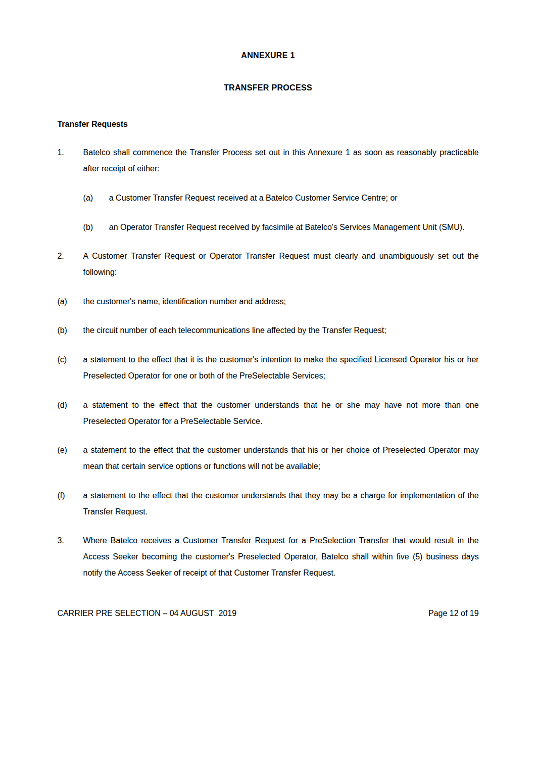ANNEXURE 1
TRANSFER PROCESS
Transfer Requests
1.
Batelco shall commence the Transfer Process set out in this Annexure 1 as soon as reasonably practicable after receipt of either:
(a)
a Customer Transfer Request received at a Batelco Customer Service Centre; or
(b)
an Operator Transfer Request received by facsimile at Batelco's Services Management Unit (SMU).
2.
A Customer Transfer Request or Operator Transfer Request must clearly and unambiguously set out the following:
(a)
the customer's name, identification number and address;
(b)
the circuit number of each telecommunications line affected by the Transfer Request;
(c)
a statement to the effect that it is the customer's intention to make the specified Licensed Operator his or her Preselected Operator for one or both of the PreSelectable Services;
(d)
a statement to the effect that the customer understands that he or she may have not more than one Preselected Operator for a PreSelectable Service.
(e)
a statement to the effect that the customer understands that his or her choice of Preselected Operator may mean that certain service options or functions will not be available;
(f)
a statement to the effect that the customer understands that they may be a charge for implementation of the Transfer Request.
3.
Where Batelco receives a Customer Transfer Request for a PreSelection Transfer that would result in the Access Seeker becoming the customer's Preselected Operator, Batelco shall within five (5) business days notify the Access Seeker of receipt of that Customer Transfer Request.
CARRIER PRE SELECTION – 04 AUGUST 2019
Page 12 of 19